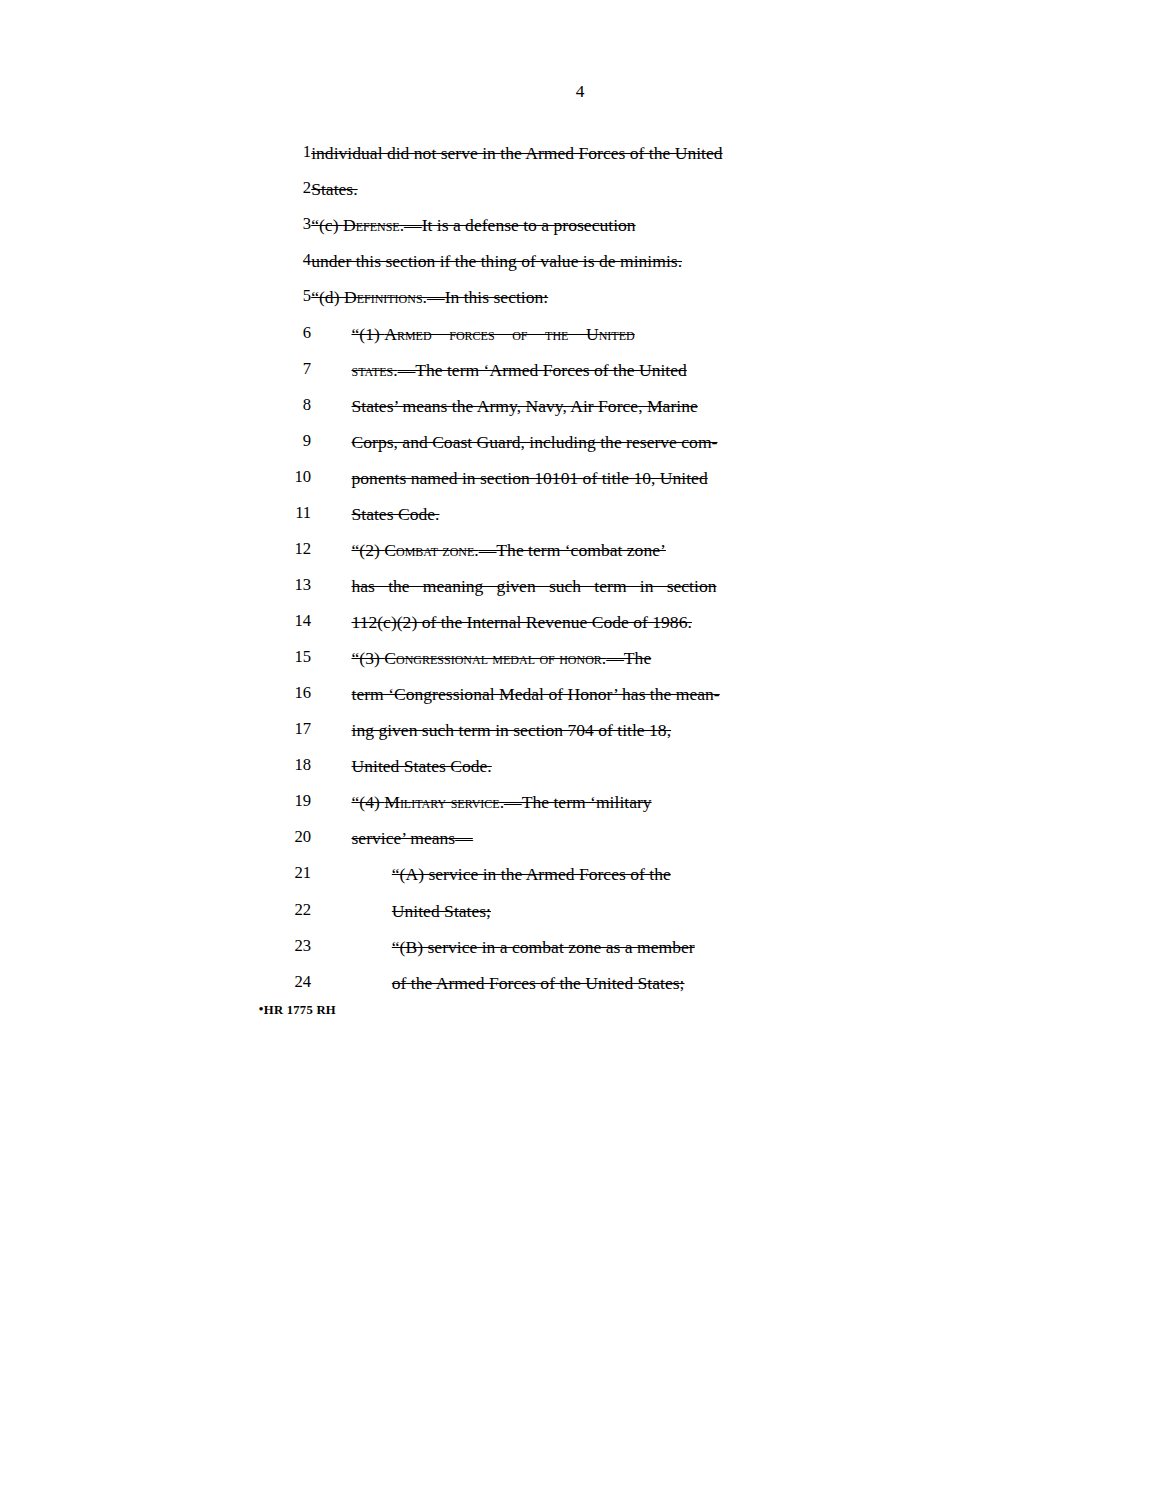4
| 1 | individual did not serve in the Armed Forces of the United |
| 2 | States. |
| 3 | “(c) Defense. —It is a defense to a prosecution |
| 4 | under this section if the thing of value is de minimis. |
| 5 | “(d) Definitions. —In this section: |
| 6 | “(1) Armed forces of the United |
| 7 | states. —The term ‘Armed Forces of the United |
| 8 | States’ means the Army, Navy, Air Force, Marine |
| 9 | Corps, and Coast Guard, including the reserve com- |
| 10 | ponents named in section 10101 of title 10, United |
| 11 | States Code. |
| 12 | “(2) Combat zone. —The term ‘combat zone’ |
| 13 | has the meaning given such term in section |
| 14 | 112(c)(2) of the Internal Revenue Code of 1986. |
| 15 | “(3) Congressional medal of honor. —The |
| 16 | term ‘Congressional Medal of Honor’ has the mean- |
| 17 | ing given such term in section 704 of title 18, |
| 18 | United States Code. |
| 19 | “(4) Military service. —The term ‘military |
| 20 | service’ means— |
| 21 | “(A) service in the Armed Forces of the |
| 22 | United States; |
| 23 | “(B) service in a combat zone as a member |
| 24 | of the Armed Forces of the United States; |
•HR 1775 RH